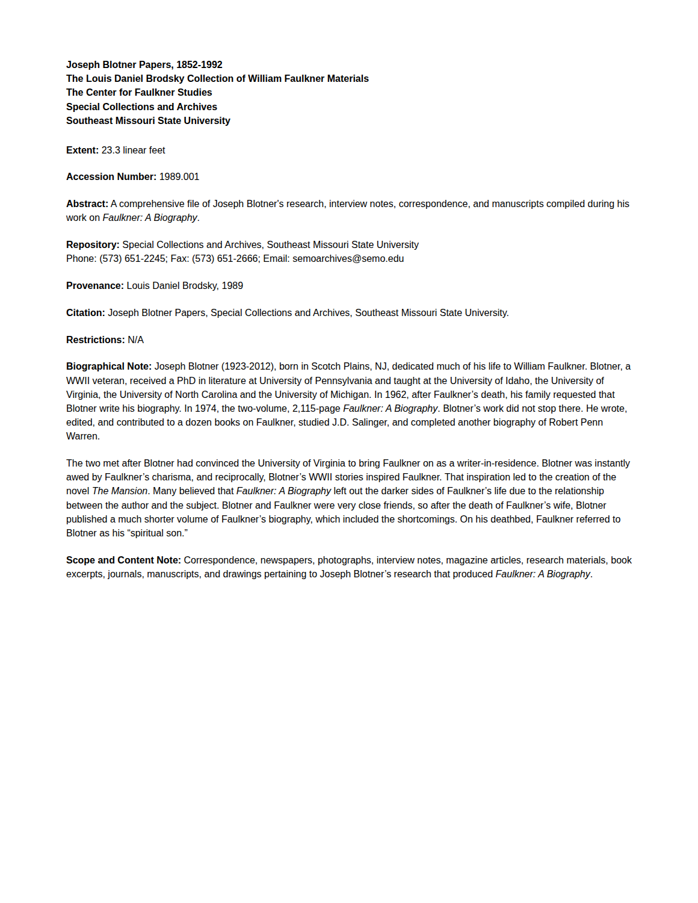Joseph Blotner Papers, 1852-1992
The Louis Daniel Brodsky Collection of William Faulkner Materials
The Center for Faulkner Studies
Special Collections and Archives
Southeast Missouri State University
Extent: 23.3 linear feet
Accession Number: 1989.001
Abstract: A comprehensive file of Joseph Blotner's research, interview notes, correspondence, and manuscripts compiled during his work on Faulkner: A Biography.
Repository: Special Collections and Archives, Southeast Missouri State University
Phone: (573) 651-2245; Fax: (573) 651-2666; Email: semoarchives@semo.edu
Provenance: Louis Daniel Brodsky, 1989
Citation: Joseph Blotner Papers, Special Collections and Archives, Southeast Missouri State University.
Restrictions: N/A
Biographical Note: Joseph Blotner (1923-2012), born in Scotch Plains, NJ, dedicated much of his life to William Faulkner. Blotner, a WWII veteran, received a PhD in literature at University of Pennsylvania and taught at the University of Idaho, the University of Virginia, the University of North Carolina and the University of Michigan. In 1962, after Faulkner’s death, his family requested that Blotner write his biography. In 1974, the two-volume, 2,115-page Faulkner: A Biography. Blotner’s work did not stop there. He wrote, edited, and contributed to a dozen books on Faulkner, studied J.D. Salinger, and completed another biography of Robert Penn Warren.
The two met after Blotner had convinced the University of Virginia to bring Faulkner on as a writer-in-residence. Blotner was instantly awed by Faulkner’s charisma, and reciprocally, Blotner’s WWII stories inspired Faulkner. That inspiration led to the creation of the novel The Mansion. Many believed that Faulkner: A Biography left out the darker sides of Faulkner’s life due to the relationship between the author and the subject. Blotner and Faulkner were very close friends, so after the death of Faulkner’s wife, Blotner published a much shorter volume of Faulkner’s biography, which included the shortcomings. On his deathbed, Faulkner referred to Blotner as his “spiritual son.”
Scope and Content Note: Correspondence, newspapers, photographs, interview notes, magazine articles, research materials, book excerpts, journals, manuscripts, and drawings pertaining to Joseph Blotner’s research that produced Faulkner: A Biography.